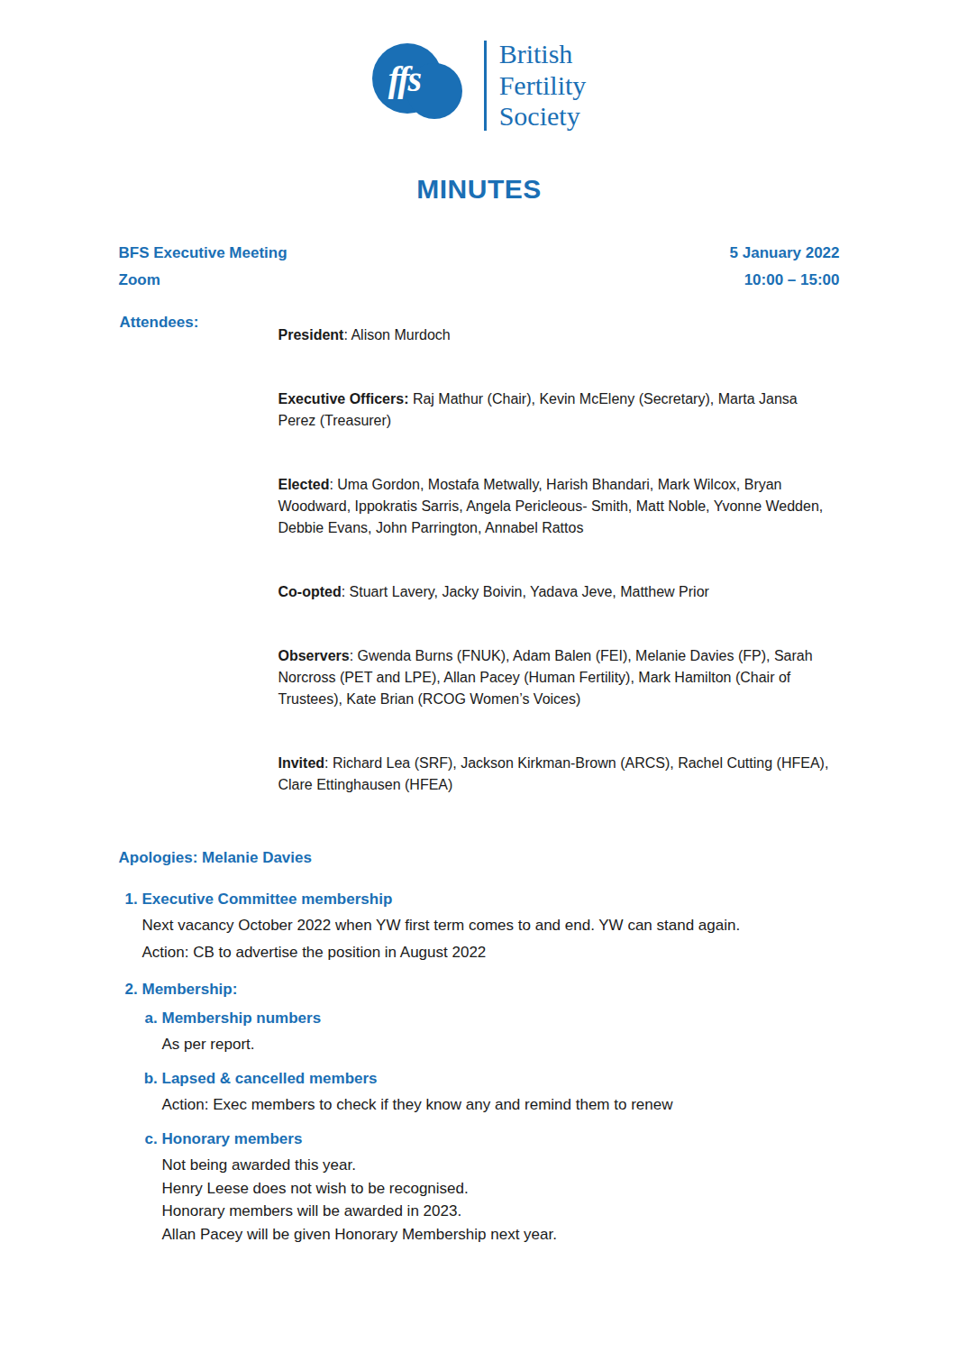ffs
British
Fertility
Society
MINUTES
| BFS Executive Meeting | 5 January 2022 |
| Zoom | 10:00 – 15:00 |
| Attendees: | President : Alison Murdoch |
| | Executive Officers: Raj Mathur (Chair), Kevin McEleny (Secretary), Marta Jansa Perez (Treasurer) |
| | Elected : Uma Gordon, Mostafa Metwally, Harish Bhandari, Mark Wilcox, Bryan Woodward, Ippokratis Sarris, Angela Pericleous- Smith, Matt Noble, Yvonne Wedden, Debbie Evans, John Parrington, Annabel Rattos |
| | Co-opted : Stuart Lavery, Jacky Boivin, Yadava Jeve, Matthew Prior |
| | Observers : Gwenda Burns (FNUK), Adam Balen (FEI), Melanie Davies (FP), Sarah Norcross (PET and LPE), Allan Pacey (Human Fertility), Mark Hamilton (Chair of Trustees), Kate Brian (RCOG Women’s Voices) |
| | Invited : Richard Lea (SRF), Jackson Kirkman-Brown (ARCS), Rachel Cutting (HFEA), Clare Ettinghausen (HFEA) |
Apologies: Melanie Davies
Executive Committee membership
Next vacancy October 2022 when YW first term comes to and end. YW can stand again.
Action: CB to advertise the position in August 2022
Membership:
Membership numbers
As per report.
Lapsed & cancelled members
Action: Exec members to check if they know any and remind them to renew
Honorary members
Not being awarded this year.
Henry Leese does not wish to be recognised.
Honorary members will be awarded in 2023.
Allan Pacey will be given Honorary Membership next year.